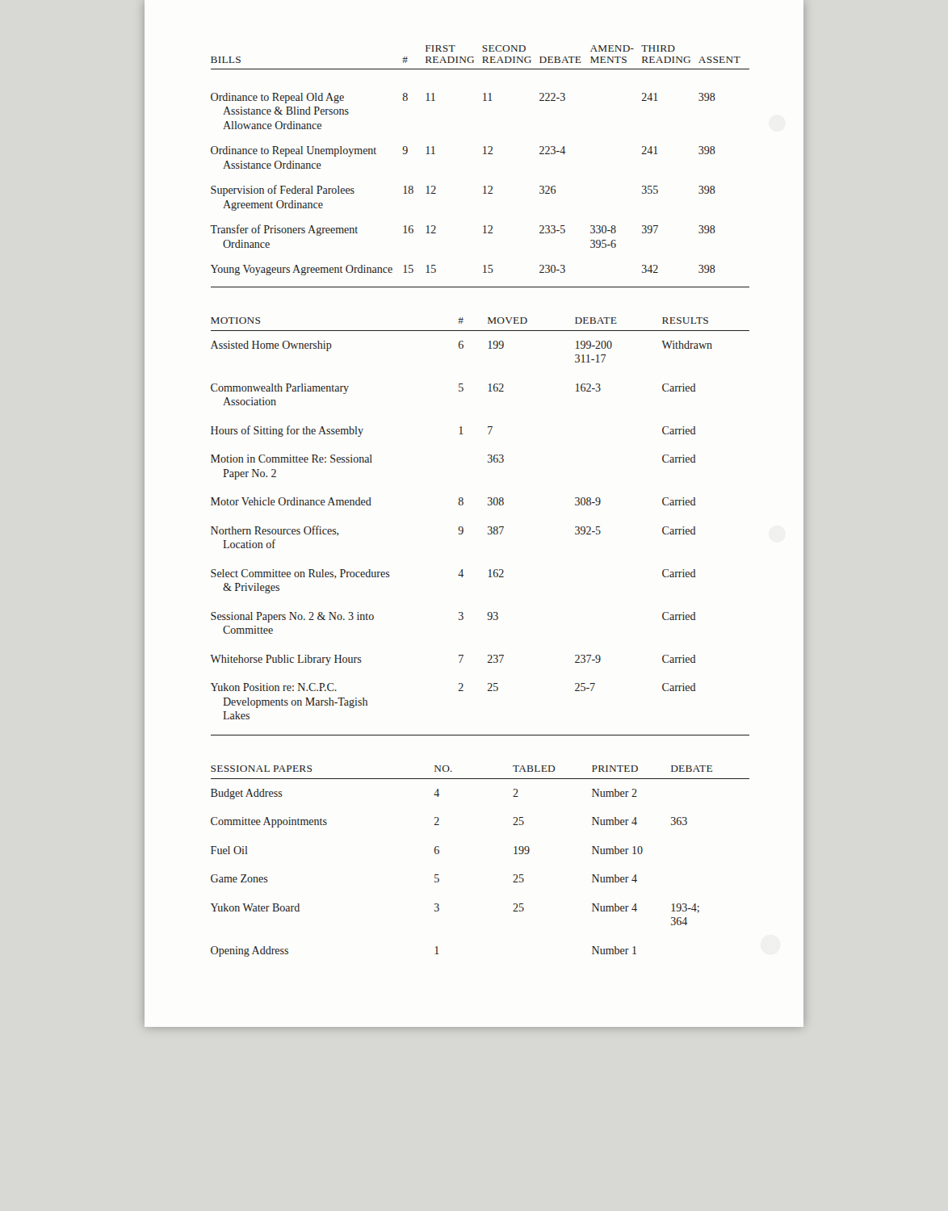| BILLS | # | FIRST READING | SECOND READING | DEBATE | AMEND- MENTS | THIRD READING | ASSENT |
| --- | --- | --- | --- | --- | --- | --- | --- |
| Ordinance to Repeal Old Age Assistance & Blind Persons Allowance Ordinance | 8 | 11 | 11 | 222-3 | | 241 | 398 |
| Ordinance to Repeal Unemployment Assistance Ordinance | 9 | 11 | 12 | 223-4 | | 241 | 398 |
| Supervision of Federal Parolees Agreement Ordinance | 18 | 12 | 12 | 326 | | 355 | 398 |
| Transfer of Prisoners Agreement Ordinance | 16 | 12 | 12 | 233-5 | 330-8 395-6 | 397 | 398 |
| Young Voyageurs Agreement Ordinance | 15 | 15 | 15 | 230-3 | | 342 | 398 |
| MOTIONS | # | MOVED | DEBATE | RESULTS |
| --- | --- | --- | --- | --- |
| Assisted Home Ownership | 6 | 199 | 199-200 311-17 | Withdrawn |
| Commonwealth Parliamentary Association | 5 | 162 | 162-3 | Carried |
| Hours of Sitting for the Assembly | 1 | 7 | | Carried |
| Motion in Committee Re: Sessional Paper No. 2 | | 363 | | Carried |
| Motor Vehicle Ordinance Amended | 8 | 308 | 308-9 | Carried |
| Northern Resources Offices, Location of | 9 | 387 | 392-5 | Carried |
| Select Committee on Rules, Procedures & Privileges | 4 | 162 | | Carried |
| Sessional Papers No. 2 & No. 3 into Committee | 3 | 93 | | Carried |
| Whitehorse Public Library Hours | 7 | 237 | 237-9 | Carried |
| Yukon Position re: N.C.P.C. Developments on Marsh-Tagish Lakes | 2 | 25 | 25-7 | Carried |
| SESSIONAL PAPERS | NO. | TABLED | PRINTED | DEBATE |
| --- | --- | --- | --- | --- |
| Budget Address | 4 | 2 | Number 2 | |
| Committee Appointments | 2 | 25 | Number 4 | 363 |
| Fuel Oil | 6 | 199 | Number 10 | |
| Game Zones | 5 | 25 | Number 4 | |
| Yukon Water Board | 3 | 25 | Number 4 | 193-4; 364 |
| Opening Address | 1 | | Number 1 | |